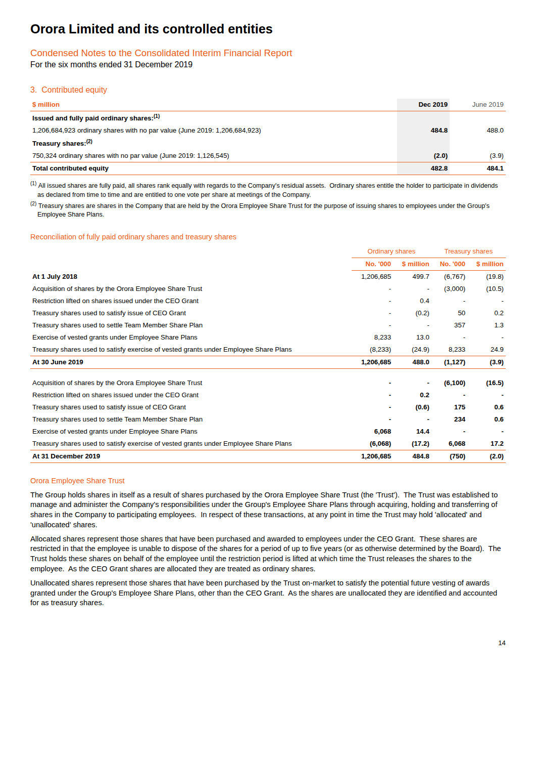Orora Limited and its controlled entities
Condensed Notes to the Consolidated Interim Financial Report
For the six months ended 31 December 2019
3. Contributed equity
| $ million | Dec 2019 | June 2019 |
| --- | --- | --- |
| Issued and fully paid ordinary shares: (1) | | |
| 1,206,684,923 ordinary shares with no par value (June 2019: 1,206,684,923) | 484.8 | 488.0 |
| Treasury shares: (2) | | |
| 750,324 ordinary shares with no par value (June 2019: 1,126,545) | (2.0) | (3.9) |
| Total contributed equity | 482.8 | 484.1 |
(1) All issued shares are fully paid, all shares rank equally with regards to the Company's residual assets. Ordinary shares entitle the holder to participate in dividends as declared from time to time and are entitled to one vote per share at meetings of the Company.
(2) Treasury shares are shares in the Company that are held by the Orora Employee Share Trust for the purpose of issuing shares to employees under the Group's Employee Share Plans.
Reconciliation of fully paid ordinary shares and treasury shares
| | Ordinary shares | Treasury shares |
| --- | --- | --- |
| | No. '000 | $ million | No. '000 | $ million |
| At 1 July 2018 | 1,206,685 | 499.7 | (6,767) | (19.8) |
| Acquisition of shares by the Orora Employee Share Trust | - | - | (3,000) | (10.5) |
| Restriction lifted on shares issued under the CEO Grant | - | 0.4 | - | - |
| Treasury shares used to satisfy issue of CEO Grant | - | (0.2) | 50 | 0.2 |
| Treasury shares used to settle Team Member Share Plan | - | - | 357 | 1.3 |
| Exercise of vested grants under Employee Share Plans | 8,233 | 13.0 | - | - |
| Treasury shares used to satisfy exercise of vested grants under Employee Share Plans | (8,233) | (24.9) | 8,233 | 24.9 |
| At 30 June 2019 | 1,206,685 | 488.0 | (1,127) | (3.9) |
| Acquisition of shares by the Orora Employee Share Trust | - | - | (6,100) | (16.5) |
| Restriction lifted on shares issued under the CEO Grant | - | 0.2 | - | - |
| Treasury shares used to satisfy issue of CEO Grant | - | (0.6) | 175 | 0.6 |
| Treasury shares used to settle Team Member Share Plan | - | - | 234 | 0.6 |
| Exercise of vested grants under Employee Share Plans | 6,068 | 14.4 | - | - |
| Treasury shares used to satisfy exercise of vested grants under Employee Share Plans | (6,068) | (17.2) | 6,068 | 17.2 |
| At 31 December 2019 | 1,206,685 | 484.8 | (750) | (2.0) |
Orora Employee Share Trust
The Group holds shares in itself as a result of shares purchased by the Orora Employee Share Trust (the 'Trust'). The Trust was established to manage and administer the Company's responsibilities under the Group's Employee Share Plans through acquiring, holding and transferring of shares in the Company to participating employees. In respect of these transactions, at any point in time the Trust may hold 'allocated' and 'unallocated' shares.
Allocated shares represent those shares that have been purchased and awarded to employees under the CEO Grant. These shares are restricted in that the employee is unable to dispose of the shares for a period of up to five years (or as otherwise determined by the Board). The Trust holds these shares on behalf of the employee until the restriction period is lifted at which time the Trust releases the shares to the employee. As the CEO Grant shares are allocated they are treated as ordinary shares.
Unallocated shares represent those shares that have been purchased by the Trust on-market to satisfy the potential future vesting of awards granted under the Group's Employee Share Plans, other than the CEO Grant. As the shares are unallocated they are identified and accounted for as treasury shares.
14